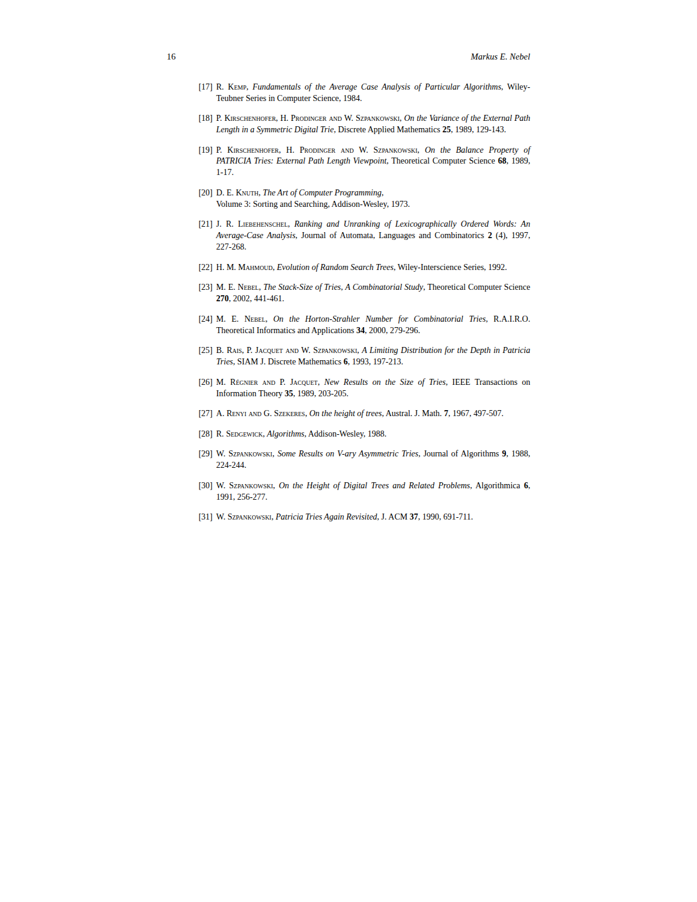16 Markus E. Nebel
[17] R. Kemp, Fundamentals of the Average Case Analysis of Particular Algorithms, Wiley-Teubner Series in Computer Science, 1984.
[18] P. Kirschenhofer, H. Prodinger and W. Szpankowski, On the Variance of the External Path Length in a Symmetric Digital Trie, Discrete Applied Mathematics 25, 1989, 129-143.
[19] P. Kirschenhofer, H. Prodinger and W. Szpankowski, On the Balance Property of PATRICIA Tries: External Path Length Viewpoint, Theoretical Computer Science 68, 1989, 1-17.
[20] D. E. Knuth, The Art of Computer Programming,
Volume 3: Sorting and Searching, Addison-Wesley, 1973.
[21] J. R. Liebehenschel, Ranking and Unranking of Lexicographically Ordered Words: An Average-Case Analysis, Journal of Automata, Languages and Combinatorics 2 (4), 1997, 227-268.
[22] H. M. Mahmoud, Evolution of Random Search Trees, Wiley-Interscience Series, 1992.
[23] M. E. Nebel, The Stack-Size of Tries, A Combinatorial Study, Theoretical Computer Science 270, 2002, 441-461.
[24] M. E. Nebel, On the Horton-Strahler Number for Combinatorial Tries, R.A.I.R.O. Theoretical Informatics and Applications 34, 2000, 279-296.
[25] B. Rais, P. Jacquet and W. Szpankowski, A Limiting Distribution for the Depth in Patricia Tries, SIAM J. Discrete Mathematics 6, 1993, 197-213.
[26] M. Régnier and P. Jacquet, New Results on the Size of Tries, IEEE Transactions on Information Theory 35, 1989, 203-205.
[27] A. Renyi and G. Szekeres, On the height of trees, Austral. J. Math. 7, 1967, 497-507.
[28] R. Sedgewick, Algorithms, Addison-Wesley, 1988.
[29] W. Szpankowski, Some Results on V-ary Asymmetric Tries, Journal of Algorithms 9, 1988, 224-244.
[30] W. Szpankowski, On the Height of Digital Trees and Related Problems, Algorithmica 6, 1991, 256-277.
[31] W. Szpankowski, Patricia Tries Again Revisited, J. ACM 37, 1990, 691-711.